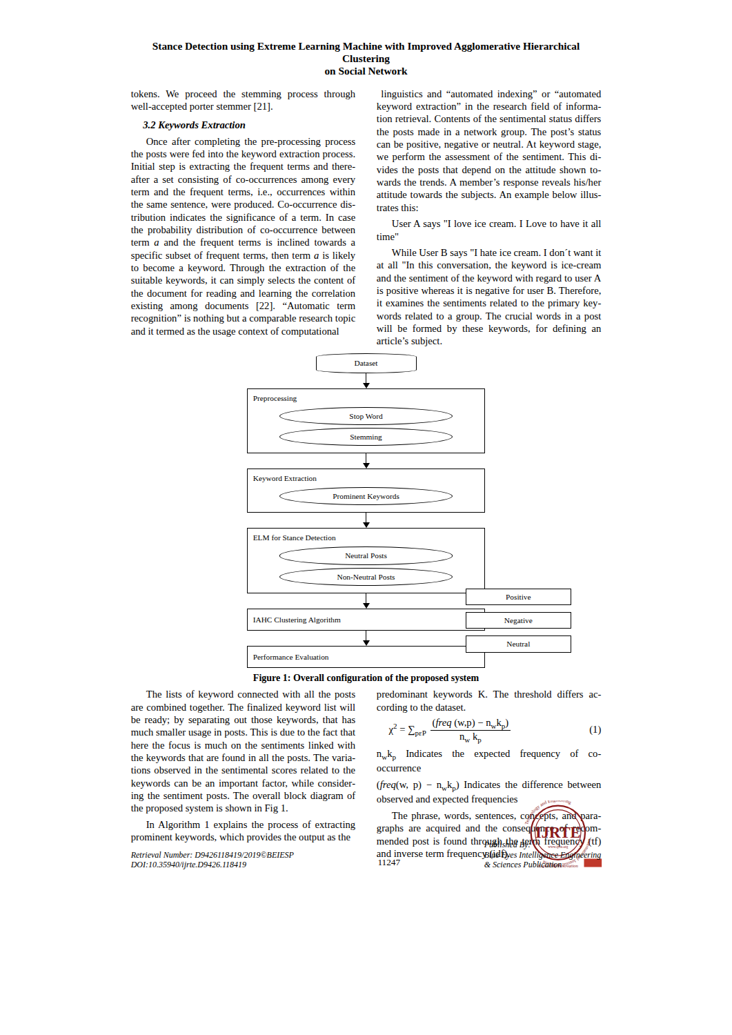Stance Detection using Extreme Learning Machine with Improved Agglomerative Hierarchical Clustering
on Social Network
tokens. We proceed the stemming process through well-accepted porter stemmer [21].
3.2 Keywords Extraction
Once after completing the pre-processing process the posts were fed into the keyword extraction process. Initial step is extracting the frequent terms and thereafter a set consisting of co-occurrences among every term and the frequent terms, i.e., occurrences within the same sentence, were produced. Co-occurrence distribution indicates the significance of a term. In case the probability distribution of co-occurrence between term a and the frequent terms is inclined towards a specific subset of frequent terms, then term a is likely to become a keyword. Through the extraction of the suitable keywords, it can simply selects the content of the document for reading and learning the correlation existing among documents [22]. “Automatic term recognition” is nothing but a comparable research topic and it termed as the usage context of computational
linguistics and “automated indexing” or “automated keyword extraction” in the research field of information retrieval. Contents of the sentimental status differs the posts made in a network group. The post’s status can be positive, negative or neutral. At keyword stage, we perform the assessment of the sentiment. This divides the posts that depend on the attitude shown towards the trends. A member’s response reveals his/her attitude towards the subjects. An example below illustrates this:
User A says "I love ice cream. I Love to have it all time"
While User B says "I hate ice cream. I don´t want it at all "In this conversation, the keyword is ice-cream and the sentiment of the keyword with regard to user A is positive whereas it is negative for user B. Therefore, it examines the sentiments related to the primary keywords related to a group. The crucial words in a post will be formed by these keywords, for defining an article’s subject.
Dataset
Preprocessing
Stop Word
Stemming
Keyword Extraction
Prominent Keywords
ELM for Stance Detection
Neutral Posts
Non-Neutral Posts
IAHC Clustering Algorithm
Performance Evaluation
Positive
Negative
Neutral
Figure 1: Overall configuration of the proposed system
The lists of keyword connected with all the posts are combined together. The finalized keyword list will be ready; by separating out those keywords, that has much smaller usage in posts. This is due to the fact that here the focus is much on the sentiments linked with the keywords that are found in all the posts. The variations observed in the sentimental scores related to the keywords can be an important factor, while considering the sentiment posts. The overall block diagram of the proposed system is shown in Fig 1.
In Algorithm 1 explains the process of extracting prominent keywords, which provides the output as the
predominant keywords K. The threshold differs according to the dataset.
χ2 = ∑pεP (freq (w,p) − nwkp) nw kp (1)
nwkp Indicates the expected frequency of co-occurrence
(freq(w, p) − nwkp) Indicates the difference between observed and expected frequencies
The phrase, words, sentences, concepts, and paragraphs are acquired and the consequence of recommended post is found through the term frequency (tf) and inverse term frequency (idf).
IJRTE Technology and Engineering International Journal of Recent www.ijrte.org Exploring Innovation
Retrieval Number: D9426118419/2019©BEIESP
DOI:10.35940/ijrte.D9426.118419
11247
Published By:
Blue Eyes Intelligence Engineering
& Sciences Publication